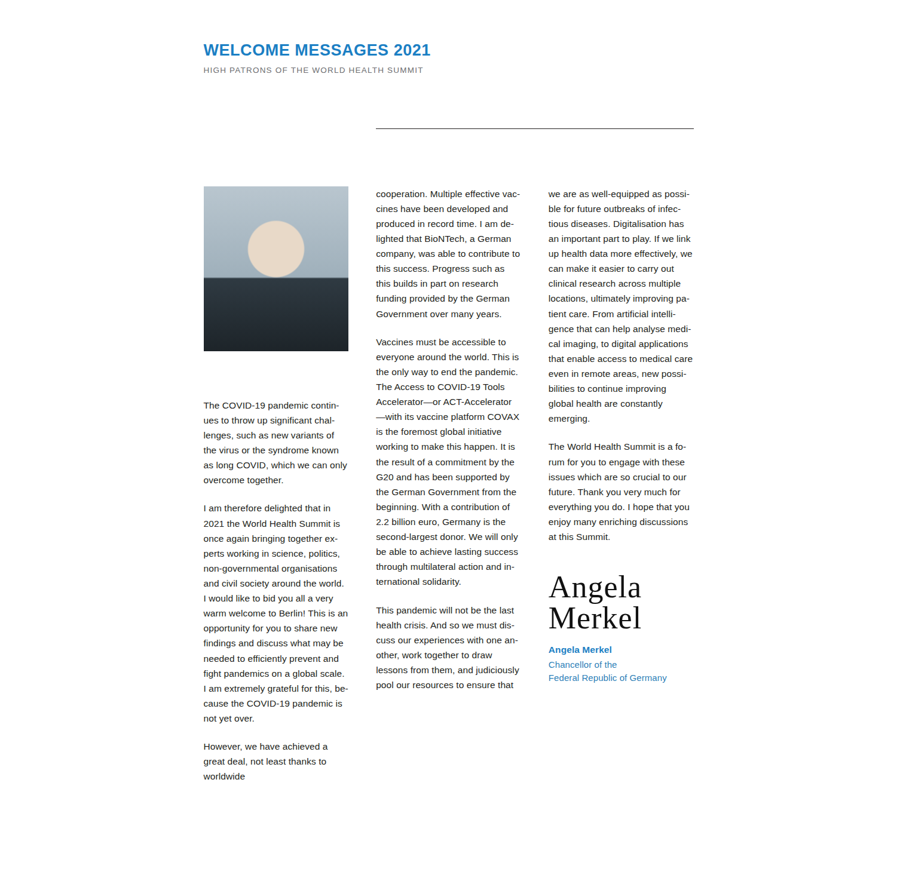Welcome Messages 2021
High Patrons of the World Health Summit
The COVID-19 pandemic continues to throw up significant challenges, such as new variants of the virus or the syndrome known as long COVID, which we can only overcome together.
I am therefore delighted that in 2021 the World Health Summit is once again bringing together experts working in science, politics, non-governmental organisations and civil society around the world. I would like to bid you all a very warm welcome to Berlin! This is an opportunity for you to share new findings and discuss what may be needed to efficiently prevent and fight pandemics on a global scale. I am extremely grateful for this, because the COVID-19 pandemic is not yet over.
However, we have achieved a great deal, not least thanks to worldwide
cooperation. Multiple effective vaccines have been developed and produced in record time. I am delighted that BioNTech, a German company, was able to contribute to this success. Progress such as this builds in part on research funding provided by the German Government over many years.
Vaccines must be accessible to everyone around the world. This is the only way to end the pandemic. The Access to COVID-19 Tools Accelerator—or ACT-Accelerator—with its vaccine platform COVAX is the foremost global initiative working to make this happen. It is the result of a commitment by the G20 and has been supported by the German Government from the beginning. With a contribution of 2.2 billion euro, Germany is the second-largest donor. We will only be able to achieve lasting success through multilateral action and international solidarity.
This pandemic will not be the last health crisis. And so we must discuss our experiences with one another, work together to draw lessons from them, and judiciously pool our resources to ensure that
we are as well-equipped as possible for future outbreaks of infectious diseases. Digitalisation has an important part to play. If we link up health data more effectively, we can make it easier to carry out clinical research across multiple locations, ultimately improving patient care. From artificial intelligence that can help analyse medical imaging, to digital applications that enable access to medical care even in remote areas, new possibilities to continue improving global health are constantly emerging.
The World Health Summit is a forum for you to engage with these issues which are so crucial to our future. Thank you very much for everything you do. I hope that you enjoy many enriching discussions at this Summit.
Angela Merkel
Angela Merkel
Chancellor of the
Federal Republic of Germany